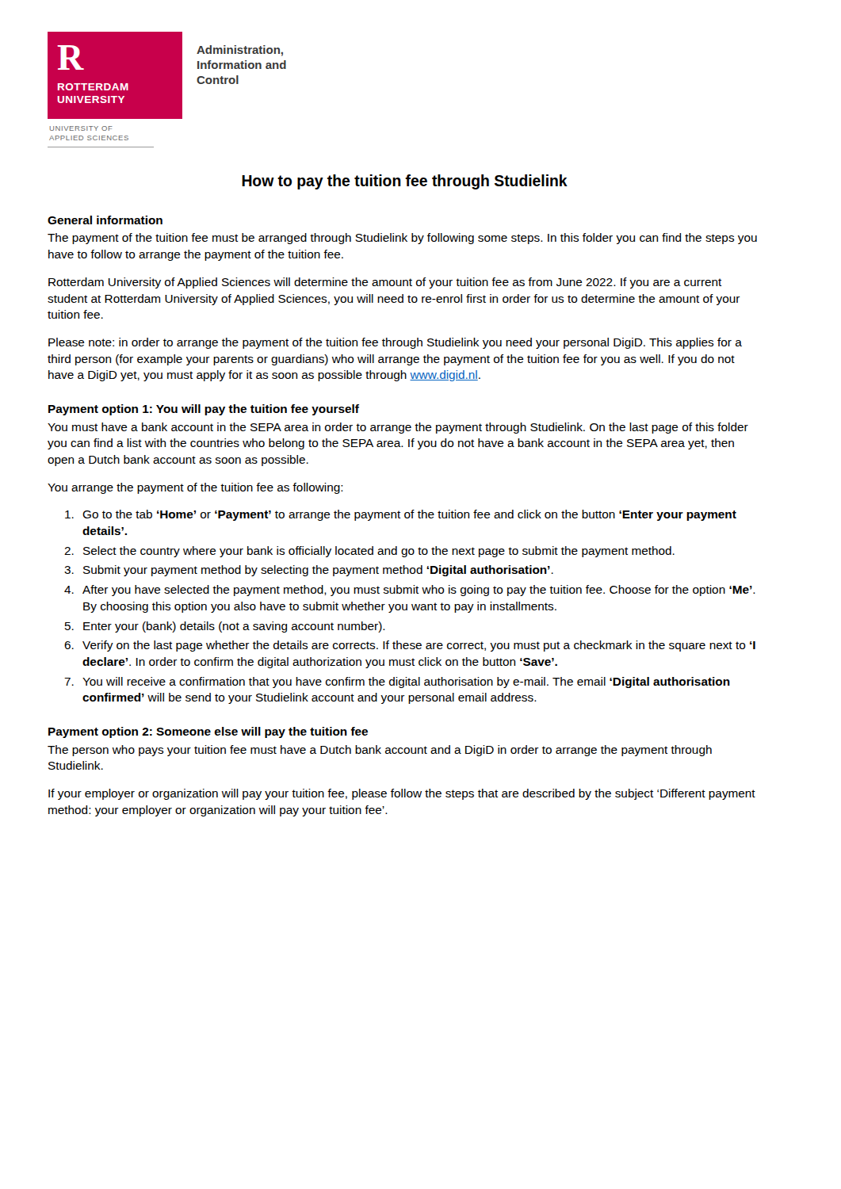R
Rotterdam
University
University of
Applied Sciences
Administration,
Information and
Control
How to pay the tuition fee through Studielink
General information
The payment of the tuition fee must be arranged through Studielink by following some steps. In this folder you can find the steps you have to follow to arrange the payment of the tuition fee.
Rotterdam University of Applied Sciences will determine the amount of your tuition fee as from June 2022. If you are a current student at Rotterdam University of Applied Sciences, you will need to re-enrol first in order for us to determine the amount of your tuition fee.
Please note: in order to arrange the payment of the tuition fee through Studielink you need your personal DigiD. This applies for a third person (for example your parents or guardians) who will arrange the payment of the tuition fee for you as well. If you do not have a DigiD yet, you must apply for it as soon as possible through www.digid.nl.
Payment option 1: You will pay the tuition fee yourself
You must have a bank account in the SEPA area in order to arrange the payment through Studielink. On the last page of this folder you can find a list with the countries who belong to the SEPA area. If you do not have a bank account in the SEPA area yet, then open a Dutch bank account as soon as possible.
You arrange the payment of the tuition fee as following:
Go to the tab ‘Home’ or ‘Payment’ to arrange the payment of the tuition fee and click on the button ‘Enter your payment details’.
Select the country where your bank is officially located and go to the next page to submit the payment method.
Submit your payment method by selecting the payment method ‘Digital authorisation’.
After you have selected the payment method, you must submit who is going to pay the tuition fee. Choose for the option ‘Me’. By choosing this option you also have to submit whether you want to pay in installments.
Enter your (bank) details (not a saving account number).
Verify on the last page whether the details are corrects. If these are correct, you must put a checkmark in the square next to ‘I declare’. In order to confirm the digital authorization you must click on the button ‘Save’.
You will receive a confirmation that you have confirm the digital authorisation by e-mail. The email ‘Digital authorisation confirmed’ will be send to your Studielink account and your personal email address.
Payment option 2: Someone else will pay the tuition fee
The person who pays your tuition fee must have a Dutch bank account and a DigiD in order to arrange the payment through Studielink.
If your employer or organization will pay your tuition fee, please follow the steps that are described by the subject ‘Different payment method: your employer or organization will pay your tuition fee’.